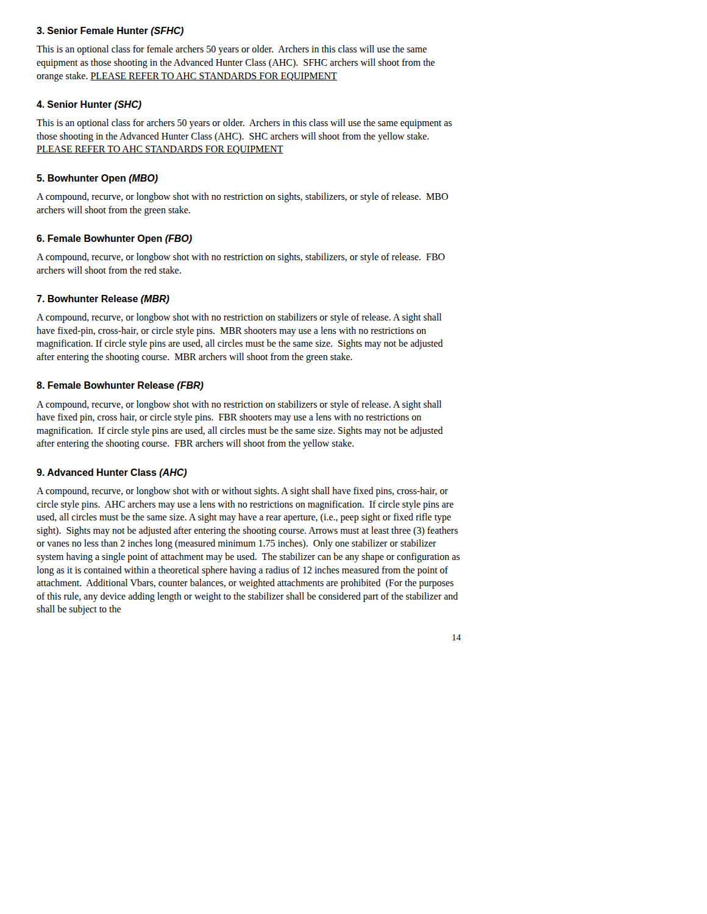3. Senior Female Hunter (SFHC)
This is an optional class for female archers 50 years or older. Archers in this class will use the same equipment as those shooting in the Advanced Hunter Class (AHC). SFHC archers will shoot from the orange stake. PLEASE REFER TO AHC STANDARDS FOR EQUIPMENT
4. Senior Hunter (SHC)
This is an optional class for archers 50 years or older. Archers in this class will use the same equipment as those shooting in the Advanced Hunter Class (AHC). SHC archers will shoot from the yellow stake. PLEASE REFER TO AHC STANDARDS FOR EQUIPMENT
5. Bowhunter Open (MBO)
A compound, recurve, or longbow shot with no restriction on sights, stabilizers, or style of release. MBO archers will shoot from the green stake.
6. Female Bowhunter Open (FBO)
A compound, recurve, or longbow shot with no restriction on sights, stabilizers, or style of release. FBO archers will shoot from the red stake.
7. Bowhunter Release (MBR)
A compound, recurve, or longbow shot with no restriction on stabilizers or style of release. A sight shall have fixed-pin, cross-hair, or circle style pins. MBR shooters may use a lens with no restrictions on magnification. If circle style pins are used, all circles must be the same size. Sights may not be adjusted after entering the shooting course. MBR archers will shoot from the green stake.
8. Female Bowhunter Release (FBR)
A compound, recurve, or longbow shot with no restriction on stabilizers or style of release. A sight shall have fixed pin, cross hair, or circle style pins. FBR shooters may use a lens with no restrictions on magnification. If circle style pins are used, all circles must be the same size. Sights may not be adjusted after entering the shooting course. FBR archers will shoot from the yellow stake.
9. Advanced Hunter Class (AHC)
A compound, recurve, or longbow shot with or without sights. A sight shall have fixed pins, cross-hair, or circle style pins. AHC archers may use a lens with no restrictions on magnification. If circle style pins are used, all circles must be the same size. A sight may have a rear aperture, (i.e., peep sight or fixed rifle type sight). Sights may not be adjusted after entering the shooting course. Arrows must at least three (3) feathers or vanes no less than 2 inches long (measured minimum 1.75 inches). Only one stabilizer or stabilizer system having a single point of attachment may be used. The stabilizer can be any shape or configuration as long as it is contained within a theoretical sphere having a radius of 12 inches measured from the point of attachment. Additional Vbars, counter balances, or weighted attachments are prohibited (For the purposes of this rule, any device adding length or weight to the stabilizer shall be considered part of the stabilizer and shall be subject to the
14